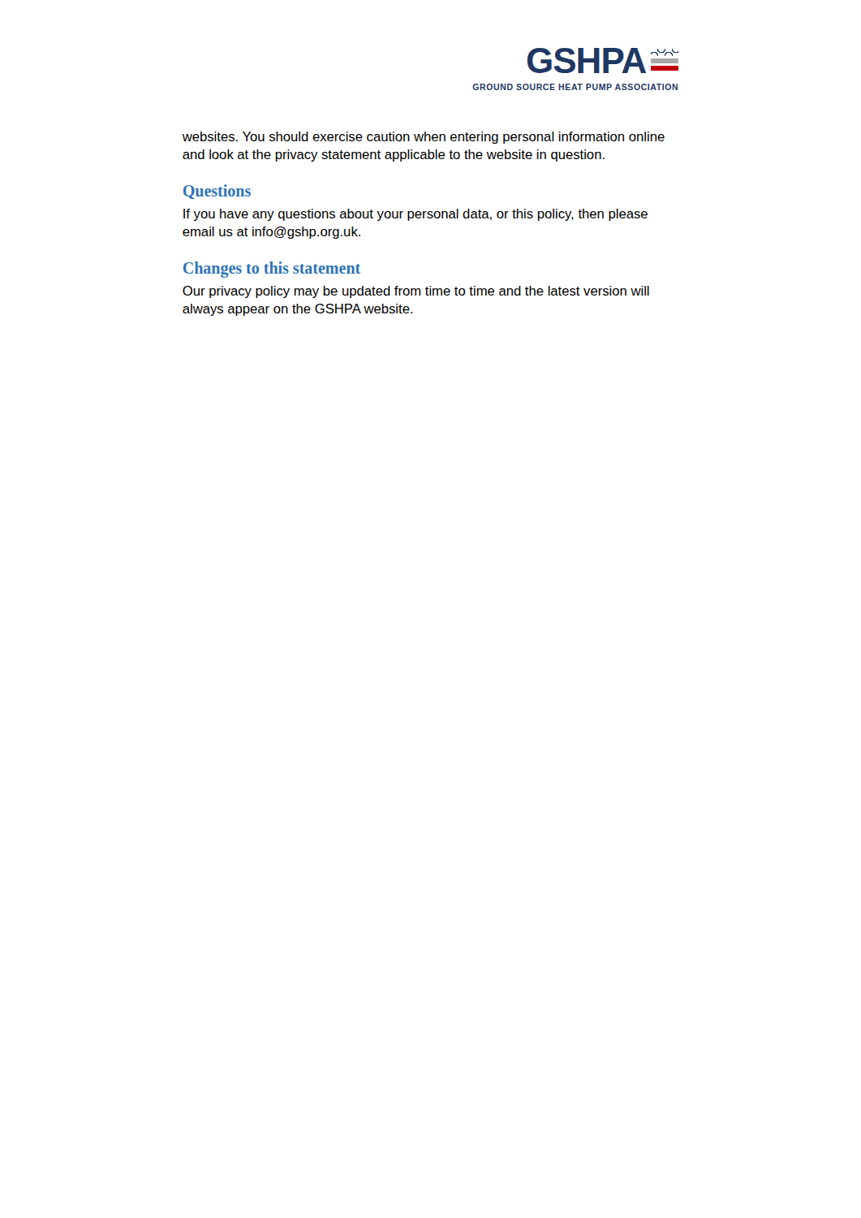GSHPA
GROUND SOURCE HEAT PUMP ASSOCIATION
websites. You should exercise caution when entering personal information online and look at the privacy statement applicable to the website in question.
Questions
If you have any questions about your personal data, or this policy, then please email us at info@gshp.org.uk.
Changes to this statement
Our privacy policy may be updated from time to time and the latest version will always appear on the GSHPA website.